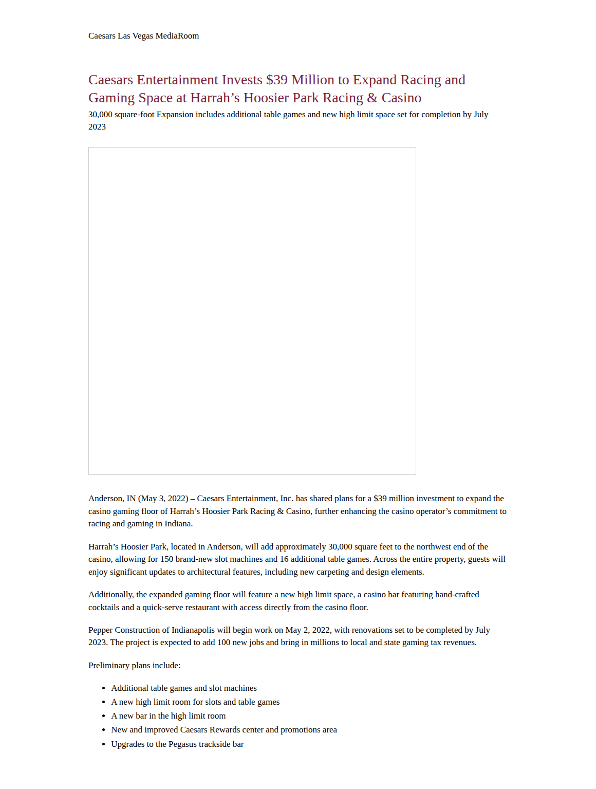Caesars Las Vegas MediaRoom
Caesars Entertainment Invests $39 Million to Expand Racing and Gaming Space at Harrah’s Hoosier Park Racing & Casino
30,000 square-foot Expansion includes additional table games and new high limit space set for completion by July 2023
Anderson, IN (May 3, 2022) – Caesars Entertainment, Inc. has shared plans for a $39 million investment to expand the casino gaming floor of Harrah’s Hoosier Park Racing & Casino, further enhancing the casino operator’s commitment to racing and gaming in Indiana.
Harrah’s Hoosier Park, located in Anderson, will add approximately 30,000 square feet to the northwest end of the casino, allowing for 150 brand-new slot machines and 16 additional table games. Across the entire property, guests will enjoy significant updates to architectural features, including new carpeting and design elements.
Additionally, the expanded gaming floor will feature a new high limit space, a casino bar featuring hand-crafted cocktails and a quick-serve restaurant with access directly from the casino floor.
Pepper Construction of Indianapolis will begin work on May 2, 2022, with renovations set to be completed by July 2023. The project is expected to add 100 new jobs and bring in millions to local and state gaming tax revenues.
Preliminary plans include:
Additional table games and slot machines
A new high limit room for slots and table games
A new bar in the high limit room
New and improved Caesars Rewards center and promotions area
Upgrades to the Pegasus trackside bar